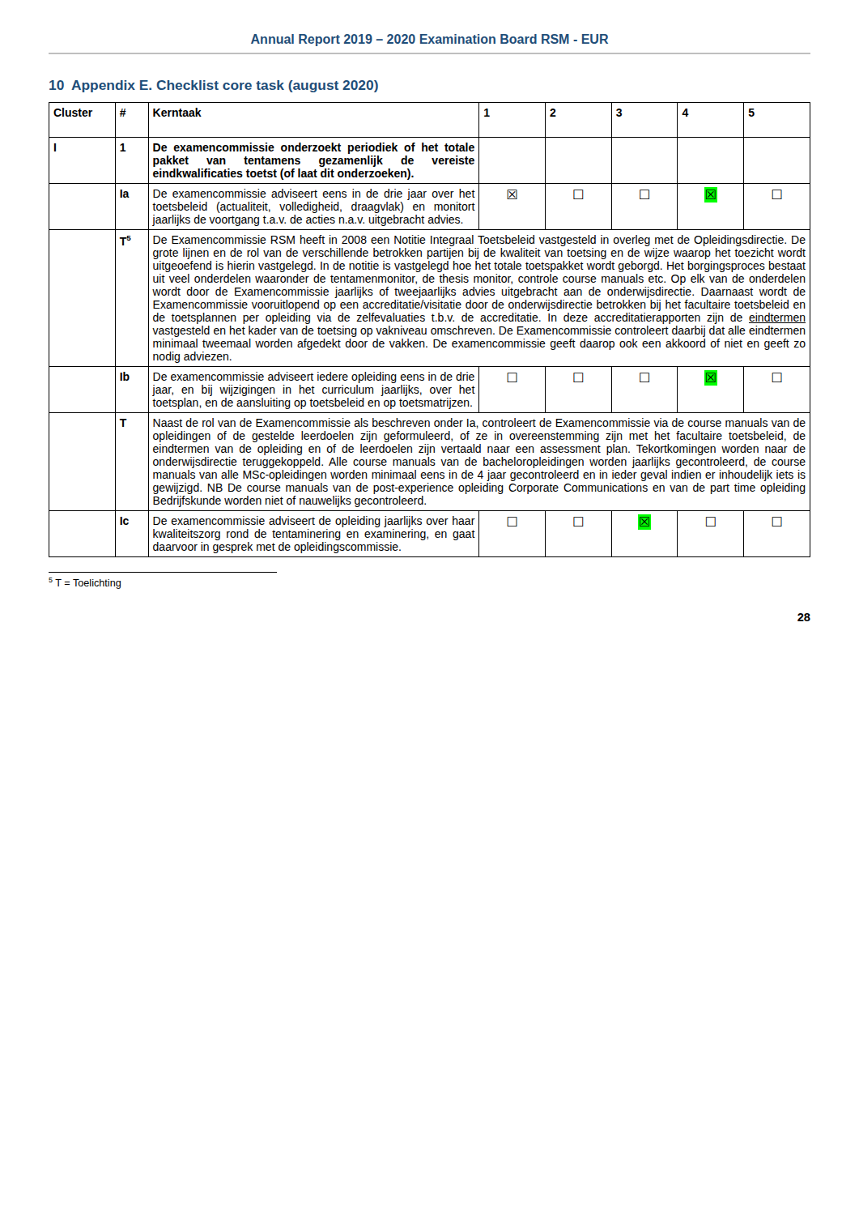Annual Report 2019 – 2020 Examination Board RSM - EUR
10 Appendix E. Checklist core task (august 2020)
| Cluster | # | Kerntaak | 1 | 2 | 3 | 4 | 5 |
| --- | --- | --- | --- | --- | --- | --- | --- |
| I | 1 | De examencommissie onderzoekt periodiek of het totale pakket van tentamens gezamenlijk de vereiste eindkwalificaties toetst (of laat dit onderzoeken). | | | | | |
| | Ia | De examencommissie adviseert eens in de drie jaar over het toetsbeleid (actualiteit, volledigheid, draagvlak) en monitort jaarlijks de voortgang t.a.v. de acties n.a.v. uitgebracht advies. | ☒ | ☐ | ☐ | ☒ | ☐ |
| | T 5 | De Examencommissie RSM heeft in 2008 een Notitie Integraal Toetsbeleid vastgesteld in overleg met de Opleidingsdirectie. De grote lijnen en de rol van de verschillende betrokken partijen bij de kwaliteit van toetsing en de wijze waarop het toezicht wordt uitgeoefend is hierin vastgelegd. In de notitie is vastgelegd hoe het totale toetspakket wordt geborgd. Het borgingsproces bestaat uit veel onderdelen waaronder de tentamenmonitor, de thesis monitor, controle course manuals etc. Op elk van de onderdelen wordt door de Examencommissie jaarlijks of tweejaarlijks advies uitgebracht aan de onderwijsdirectie. Daarnaast wordt de Examencommissie vooruitlopend op een accreditatie/visitatie door de onderwijsdirectie betrokken bij het facultaire toetsbeleid en de toetsplannen per opleiding via de zelfevaluaties t.b.v. de accreditatie. In deze accreditatierapporten zijn de eindtermen vastgesteld en het kader van de toetsing op vakniveau omschreven. De Examencommissie controleert daarbij dat alle eindtermen minimaal tweemaal worden afgedekt door de vakken. De examencommissie geeft daarop ook een akkoord of niet en geeft zo nodig adviezen. |
| | Ib | De examencommissie adviseert iedere opleiding eens in de drie jaar, en bij wijzigingen in het curriculum jaarlijks, over het toetsplan, en de aansluiting op toetsbeleid en op toetsmatrijzen. | ☐ | ☐ | ☐ | ☒ | ☐ |
| | T | Naast de rol van de Examencommissie als beschreven onder Ia, controleert de Examencommissie via de course manuals van de opleidingen of de gestelde leerdoelen zijn geformuleerd, of ze in overeenstemming zijn met het facultaire toetsbeleid, de eindtermen van de opleiding en of de leerdoelen zijn vertaald naar een assessment plan. Tekortkomingen worden naar de onderwijsdirectie teruggekoppeld. Alle course manuals van de bacheloropleidingen worden jaarlijks gecontroleerd, de course manuals van alle MSc-opleidingen worden minimaal eens in de 4 jaar gecontroleerd en in ieder geval indien er inhoudelijk iets is gewijzigd. NB De course manuals van de post-experience opleiding Corporate Communications en van de part time opleiding Bedrijfskunde worden niet of nauwelijks gecontroleerd. |
| | Ic | De examencommissie adviseert de opleiding jaarlijks over haar kwaliteitszorg rond de tentaminering en examinering, en gaat daarvoor in gesprek met de opleidingscommissie. | ☐ | ☐ | ☒ | ☐ | ☐ |
5 T = Toelichting
28